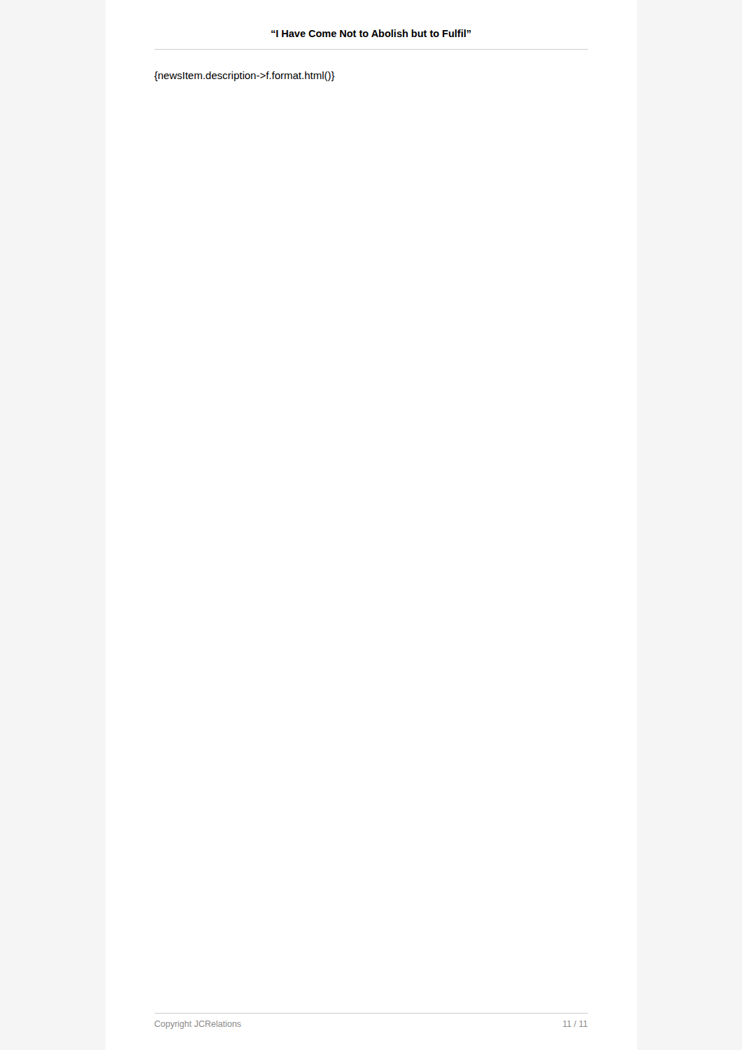“I Have Come Not to Abolish but to Fulfil”
{newsItem.description->f.format.html()}
Copyright JCRelations 11 / 11